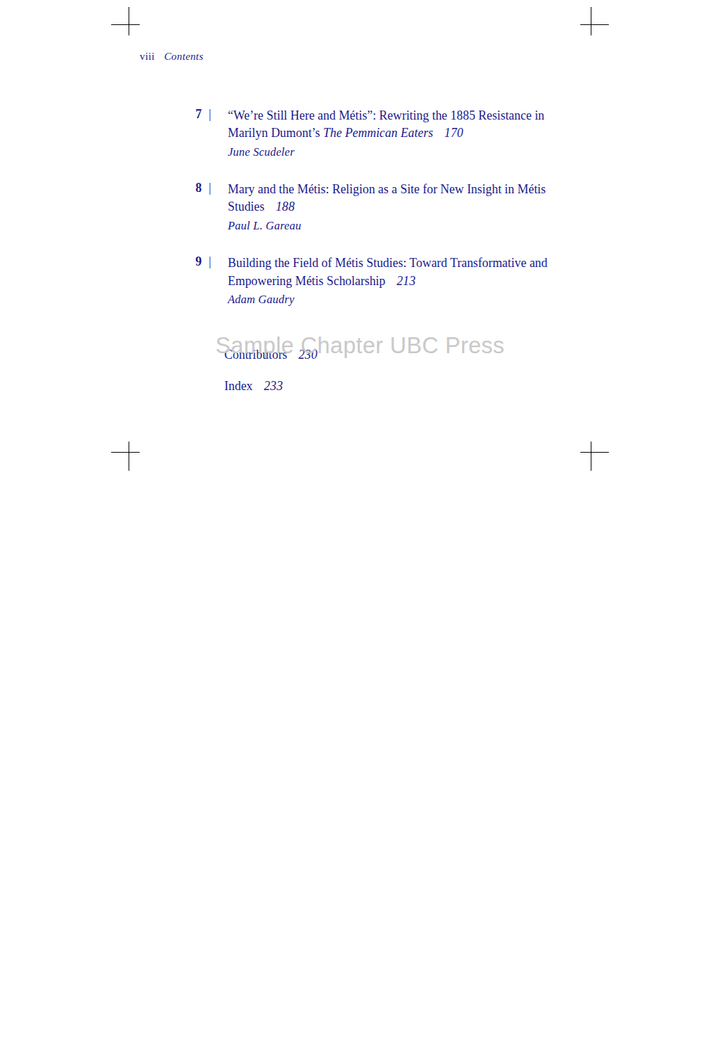viii Contents
7|
“We’re Still Here and Métis”: Rewriting the 1885 Resistance in Marilyn Dumont’s The Pemmican Eaters 170 June Scudeler
8|
Mary and the Métis: Religion as a Site for New Insight in Métis Studies188 Paul L. Gareau
9|
Building the Field of Métis Studies: Toward Transformative and Empowering Métis Scholarship213 Adam Gaudry
Contributors230
Index233
Sample Chapter UBC Press